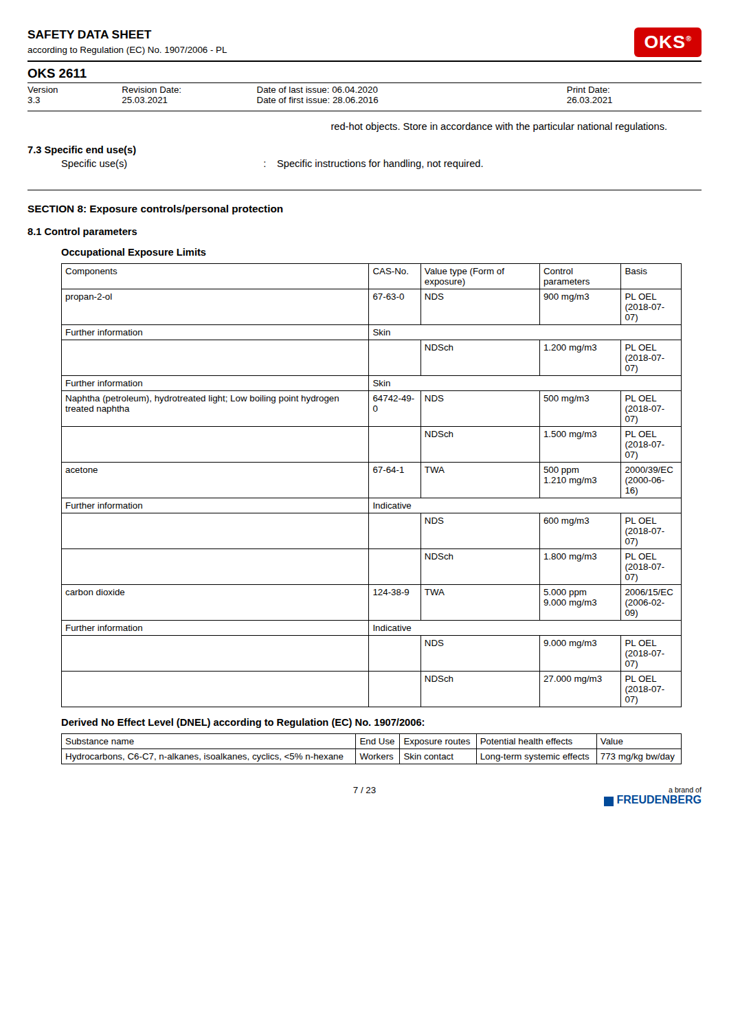SAFETY DATA SHEET
according to Regulation (EC) No. 1907/2006 - PL
OKS®
OKS 2611
| Version 3.3 | Revision Date: 25.03.2021 | Date of last issue: 06.04.2020 Date of first issue: 28.06.2016 | Print Date: 26.03.2021 |
red-hot objects. Store in accordance with the particular national regulations.
7.3 Specific end use(s)
Specific use(s)
:
Specific instructions for handling, not required.
SECTION 8: Exposure controls/personal protection
8.1 Control parameters
Occupational Exposure Limits
| Components | CAS-No. | Value type (Form of exposure) | Control parameters | Basis |
| --- | --- | --- | --- | --- |
| propan-2-ol | 67-63-0 | NDS | 900 mg/m3 | PL OEL (2018-07-07) |
| Further information | Skin |
| | | NDSch | 1.200 mg/m3 | PL OEL (2018-07-07) |
| Further information | Skin |
| Naphtha (petroleum), hydrotreated light; Low boiling point hydrogen treated naphtha | 64742-49-0 | NDS | 500 mg/m3 | PL OEL (2018-07-07) |
| | | NDSch | 1.500 mg/m3 | PL OEL (2018-07-07) |
| acetone | 67-64-1 | TWA | 500 ppm 1.210 mg/m3 | 2000/39/EC (2000-06-16) |
| Further information | Indicative |
| | | NDS | 600 mg/m3 | PL OEL (2018-07-07) |
| | | NDSch | 1.800 mg/m3 | PL OEL (2018-07-07) |
| carbon dioxide | 124-38-9 | TWA | 5.000 ppm 9.000 mg/m3 | 2006/15/EC (2006-02-09) |
| Further information | Indicative |
| | | NDS | 9.000 mg/m3 | PL OEL (2018-07-07) |
| | | NDSch | 27.000 mg/m3 | PL OEL (2018-07-07) |
Derived No Effect Level (DNEL) according to Regulation (EC) No. 1907/2006:
| Substance name | End Use | Exposure routes | Potential health effects | Value |
| --- | --- | --- | --- | --- |
| Hydrocarbons, C6-C7, n-alkanes, isoalkanes, cyclics, <5% n-hexane | Workers | Skin contact | Long-term systemic effects | 773 mg/kg bw/day |
7 / 23
a brand of
FREUDENBERG